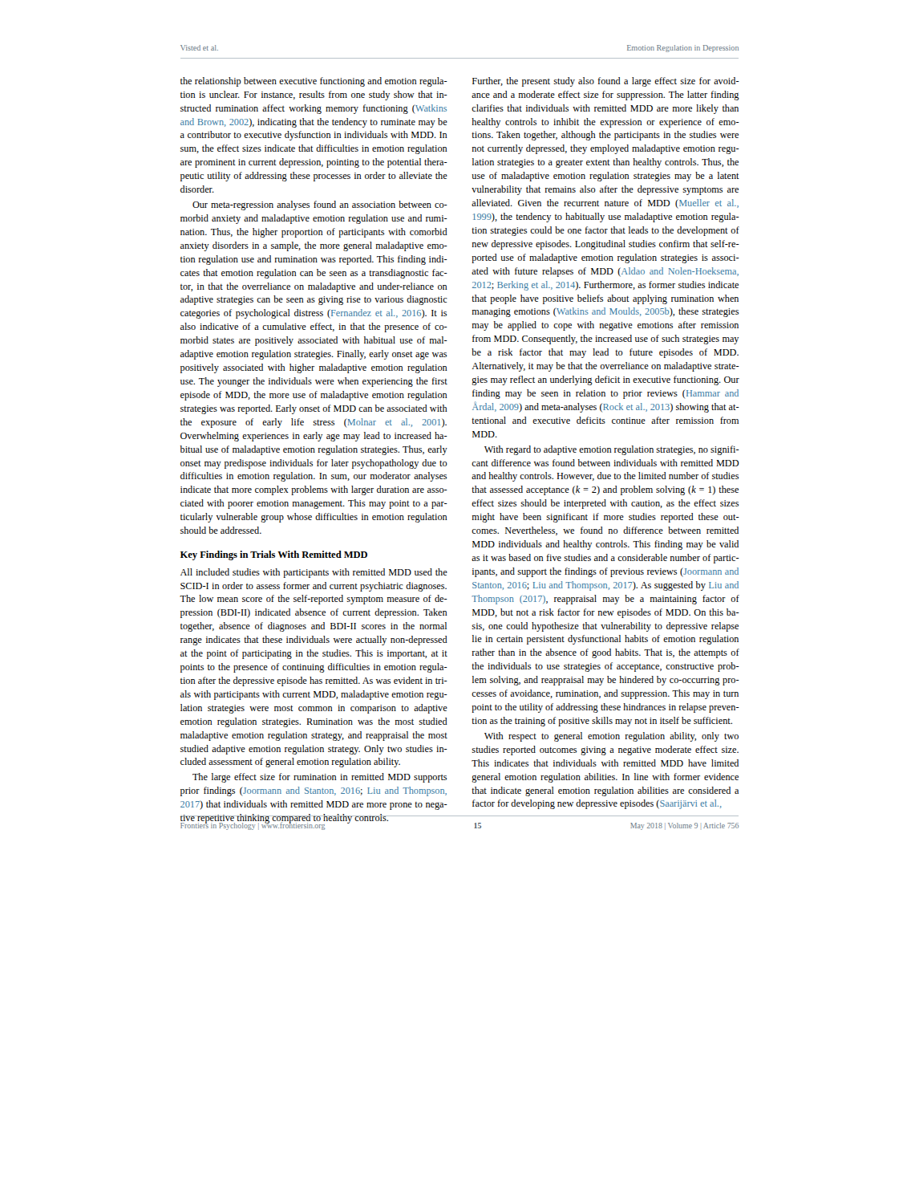Visted et al. Emotion Regulation in Depression
the relationship between executive functioning and emotion regulation is unclear. For instance, results from one study show that instructed rumination affect working memory functioning (Watkins and Brown, 2002), indicating that the tendency to ruminate may be a contributor to executive dysfunction in individuals with MDD. In sum, the effect sizes indicate that difficulties in emotion regulation are prominent in current depression, pointing to the potential therapeutic utility of addressing these processes in order to alleviate the disorder.
Our meta-regression analyses found an association between comorbid anxiety and maladaptive emotion regulation use and rumination. Thus, the higher proportion of participants with comorbid anxiety disorders in a sample, the more general maladaptive emotion regulation use and rumination was reported. This finding indicates that emotion regulation can be seen as a transdiagnostic factor, in that the overreliance on maladaptive and under-reliance on adaptive strategies can be seen as giving rise to various diagnostic categories of psychological distress (Fernandez et al., 2016). It is also indicative of a cumulative effect, in that the presence of comorbid states are positively associated with habitual use of maladaptive emotion regulation strategies. Finally, early onset age was positively associated with higher maladaptive emotion regulation use. The younger the individuals were when experiencing the first episode of MDD, the more use of maladaptive emotion regulation strategies was reported. Early onset of MDD can be associated with the exposure of early life stress (Molnar et al., 2001). Overwhelming experiences in early age may lead to increased habitual use of maladaptive emotion regulation strategies. Thus, early onset may predispose individuals for later psychopathology due to difficulties in emotion regulation. In sum, our moderator analyses indicate that more complex problems with larger duration are associated with poorer emotion management. This may point to a particularly vulnerable group whose difficulties in emotion regulation should be addressed.
Key Findings in Trials With Remitted MDD
All included studies with participants with remitted MDD used the SCID-I in order to assess former and current psychiatric diagnoses. The low mean score of the self-reported symptom measure of depression (BDI-II) indicated absence of current depression. Taken together, absence of diagnoses and BDI-II scores in the normal range indicates that these individuals were actually non-depressed at the point of participating in the studies. This is important, at it points to the presence of continuing difficulties in emotion regulation after the depressive episode has remitted. As was evident in trials with participants with current MDD, maladaptive emotion regulation strategies were most common in comparison to adaptive emotion regulation strategies. Rumination was the most studied maladaptive emotion regulation strategy, and reappraisal the most studied adaptive emotion regulation strategy. Only two studies included assessment of general emotion regulation ability.
The large effect size for rumination in remitted MDD supports prior findings (Joormann and Stanton, 2016; Liu and Thompson, 2017) that individuals with remitted MDD are more prone to negative repetitive thinking compared to healthy controls.
Further, the present study also found a large effect size for avoidance and a moderate effect size for suppression. The latter finding clarifies that individuals with remitted MDD are more likely than healthy controls to inhibit the expression or experience of emotions. Taken together, although the participants in the studies were not currently depressed, they employed maladaptive emotion regulation strategies to a greater extent than healthy controls. Thus, the use of maladaptive emotion regulation strategies may be a latent vulnerability that remains also after the depressive symptoms are alleviated. Given the recurrent nature of MDD (Mueller et al., 1999), the tendency to habitually use maladaptive emotion regulation strategies could be one factor that leads to the development of new depressive episodes. Longitudinal studies confirm that self-reported use of maladaptive emotion regulation strategies is associated with future relapses of MDD (Aldao and Nolen-Hoeksema, 2012; Berking et al., 2014). Furthermore, as former studies indicate that people have positive beliefs about applying rumination when managing emotions (Watkins and Moulds, 2005b), these strategies may be applied to cope with negative emotions after remission from MDD. Consequently, the increased use of such strategies may be a risk factor that may lead to future episodes of MDD. Alternatively, it may be that the overreliance on maladaptive strategies may reflect an underlying deficit in executive functioning. Our finding may be seen in relation to prior reviews (Hammar and Årdal, 2009) and meta-analyses (Rock et al., 2013) showing that attentional and executive deficits continue after remission from MDD.
With regard to adaptive emotion regulation strategies, no significant difference was found between individuals with remitted MDD and healthy controls. However, due to the limited number of studies that assessed acceptance (k = 2) and problem solving (k = 1) these effect sizes should be interpreted with caution, as the effect sizes might have been significant if more studies reported these outcomes. Nevertheless, we found no difference between remitted MDD individuals and healthy controls. This finding may be valid as it was based on five studies and a considerable number of participants, and support the findings of previous reviews (Joormann and Stanton, 2016; Liu and Thompson, 2017). As suggested by Liu and Thompson (2017), reappraisal may be a maintaining factor of MDD, but not a risk factor for new episodes of MDD. On this basis, one could hypothesize that vulnerability to depressive relapse lie in certain persistent dysfunctional habits of emotion regulation rather than in the absence of good habits. That is, the attempts of the individuals to use strategies of acceptance, constructive problem solving, and reappraisal may be hindered by co-occurring processes of avoidance, rumination, and suppression. This may in turn point to the utility of addressing these hindrances in relapse prevention as the training of positive skills may not in itself be sufficient.
With respect to general emotion regulation ability, only two studies reported outcomes giving a negative moderate effect size. This indicates that individuals with remitted MDD have limited general emotion regulation abilities. In line with former evidence that indicate general emotion regulation abilities are considered a factor for developing new depressive episodes (Saarijärvi et al.,
Frontiers in Psychology | www.frontiersin.org 15 May 2018 | Volume 9 | Article 756